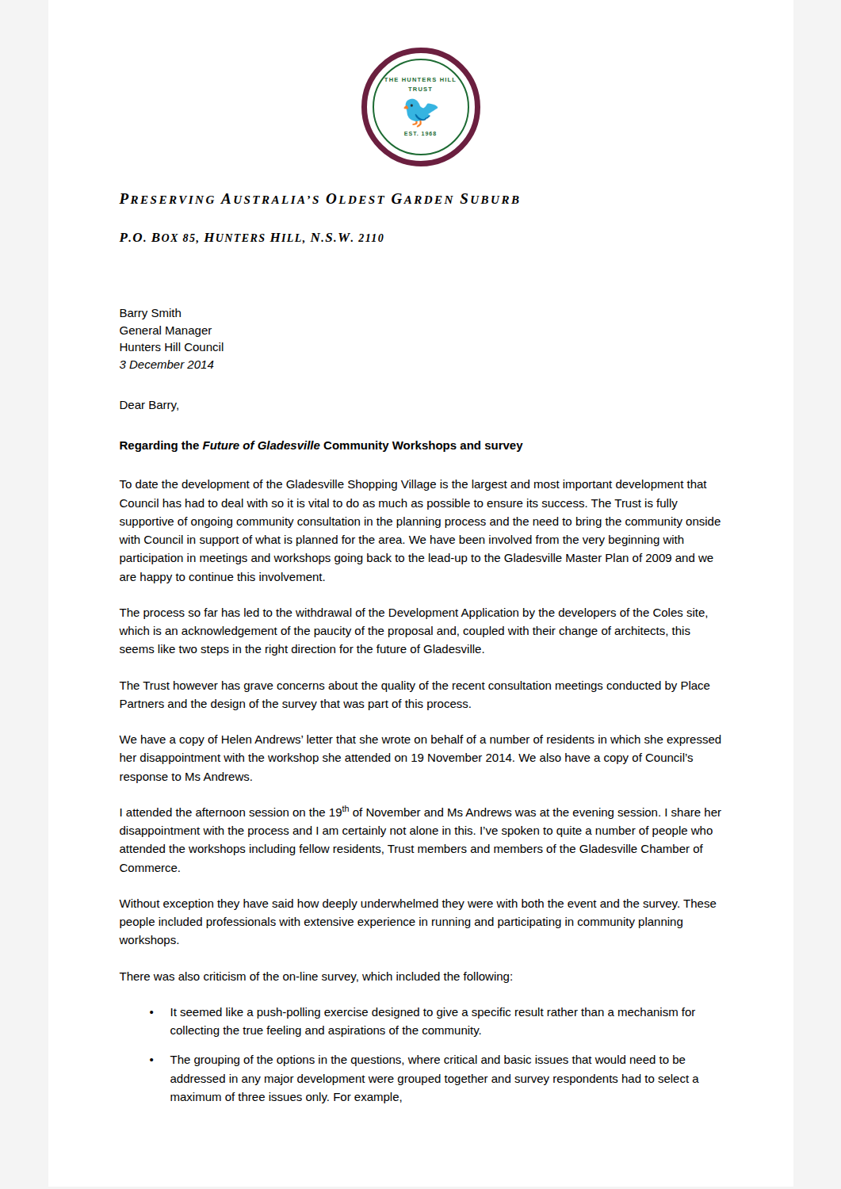The Hunters Hill Trust
🐦
Est. 1968
Preserving Australia’s Oldest Garden Suburb
P.O. Box 85, Hunters Hill, N.S.W. 2110
Barry Smith
General Manager
Hunters Hill Council
3 December 2014
Dear Barry,
Regarding the Future of Gladesville Community Workshops and survey
To date the development of the Gladesville Shopping Village is the largest and most important development that Council has had to deal with so it is vital to do as much as possible to ensure its success. The Trust is fully supportive of ongoing community consultation in the planning process and the need to bring the community onside with Council in support of what is planned for the area. We have been involved from the very beginning with participation in meetings and workshops going back to the lead-up to the Gladesville Master Plan of 2009 and we are happy to continue this involvement.
The process so far has led to the withdrawal of the Development Application by the developers of the Coles site, which is an acknowledgement of the paucity of the proposal and, coupled with their change of architects, this seems like two steps in the right direction for the future of Gladesville.
The Trust however has grave concerns about the quality of the recent consultation meetings conducted by Place Partners and the design of the survey that was part of this process.
We have a copy of Helen Andrews’ letter that she wrote on behalf of a number of residents in which she expressed her disappointment with the workshop she attended on 19 November 2014. We also have a copy of Council’s response to Ms Andrews.
I attended the afternoon session on the 19th of November and Ms Andrews was at the evening session. I share her disappointment with the process and I am certainly not alone in this. I’ve spoken to quite a number of people who attended the workshops including fellow residents, Trust members and members of the Gladesville Chamber of Commerce.
Without exception they have said how deeply underwhelmed they were with both the event and the survey. These people included professionals with extensive experience in running and participating in community planning workshops.
There was also criticism of the on-line survey, which included the following:
It seemed like a push-polling exercise designed to give a specific result rather than a mechanism for collecting the true feeling and aspirations of the community.
The grouping of the options in the questions, where critical and basic issues that would need to be addressed in any major development were grouped together and survey respondents had to select a maximum of three issues only. For example,